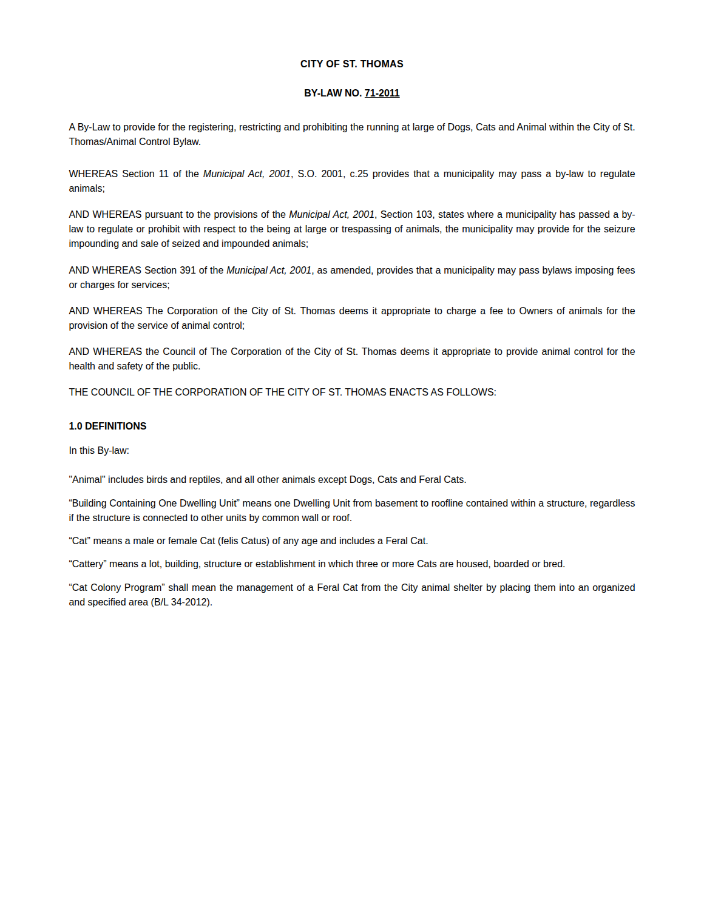CITY OF ST. THOMAS
BY-LAW NO. 71-2011
A By-Law to provide for the registering, restricting and prohibiting the running at large of Dogs, Cats and Animal within the City of St. Thomas/Animal Control Bylaw.
WHEREAS Section 11 of the Municipal Act, 2001, S.O. 2001, c.25 provides that a municipality may pass a by-law to regulate animals;
AND WHEREAS pursuant to the provisions of the Municipal Act, 2001, Section 103, states where a municipality has passed a by-law to regulate or prohibit with respect to the being at large or trespassing of animals, the municipality may provide for the seizure impounding and sale of seized and impounded animals;
AND WHEREAS Section 391 of the Municipal Act, 2001, as amended, provides that a municipality may pass bylaws imposing fees or charges for services;
AND WHEREAS The Corporation of the City of St. Thomas deems it appropriate to charge a fee to Owners of animals for the provision of the service of animal control;
AND WHEREAS the Council of The Corporation of the City of St. Thomas deems it appropriate to provide animal control for the health and safety of the public.
THE COUNCIL OF THE CORPORATION OF THE CITY OF ST. THOMAS ENACTS AS FOLLOWS:
1.0 DEFINITIONS
In this By-law:
"Animal" includes birds and reptiles, and all other animals except Dogs, Cats and Feral Cats.
“Building Containing One Dwelling Unit” means one Dwelling Unit from basement to roofline contained within a structure, regardless if the structure is connected to other units by common wall or roof.
“Cat” means a male or female Cat (felis Catus) of any age and includes a Feral Cat.
“Cattery” means a lot, building, structure or establishment in which three or more Cats are housed, boarded or bred.
“Cat Colony Program” shall mean the management of a Feral Cat from the City animal shelter by placing them into an organized and specified area (B/L 34-2012).